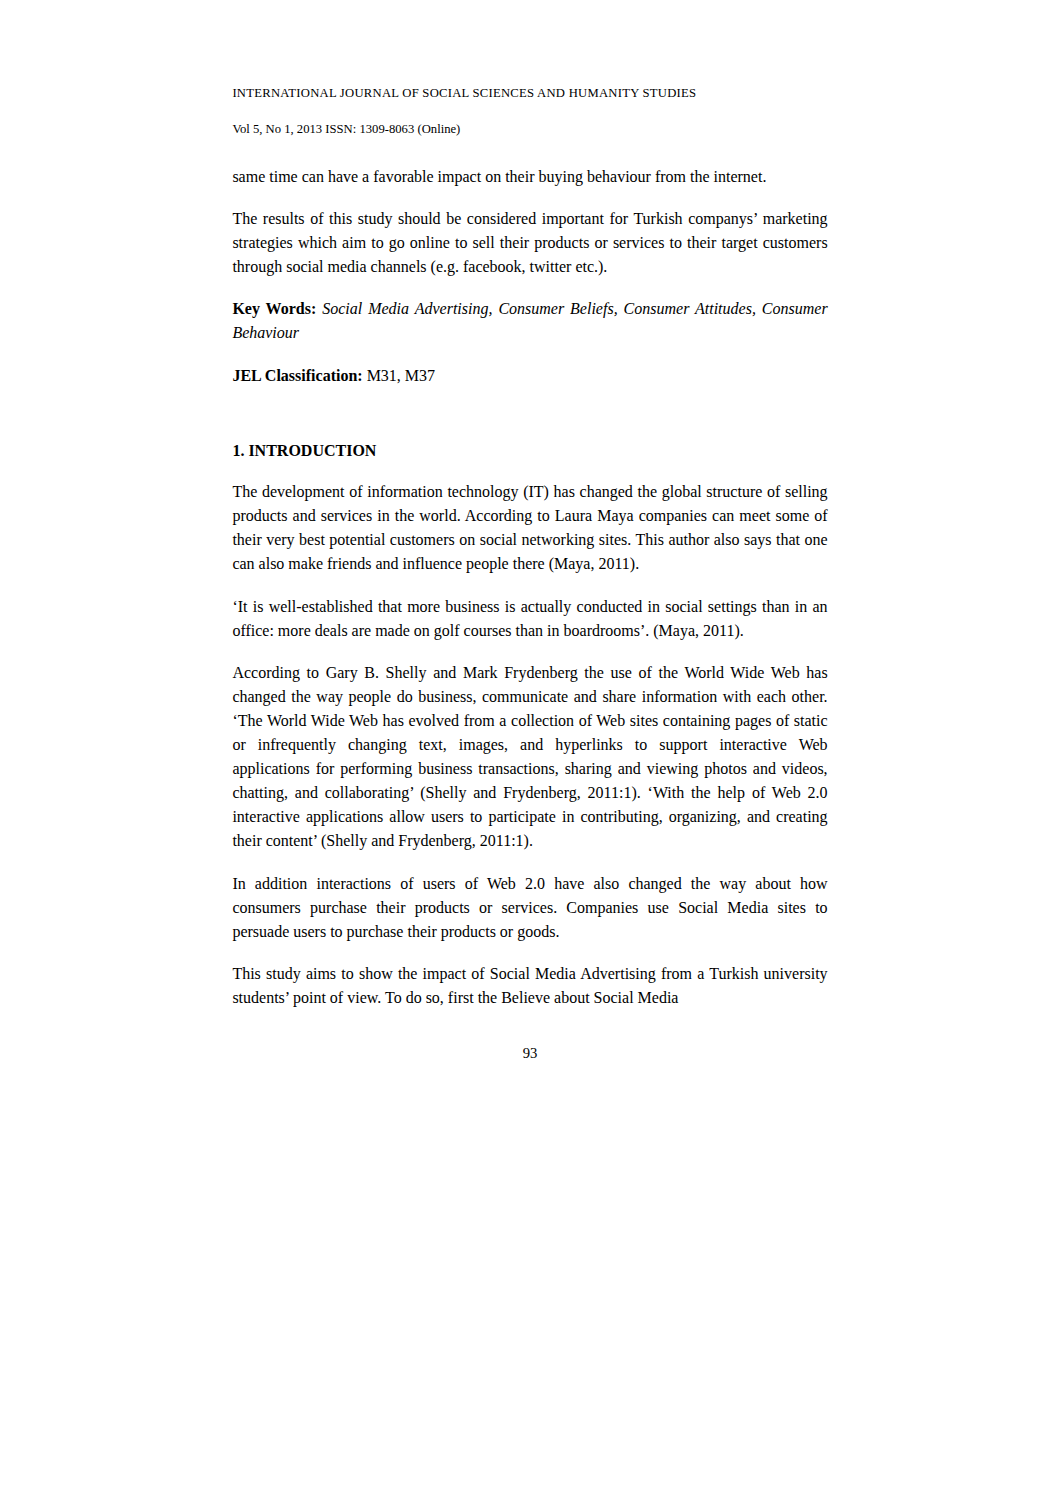INTERNATIONAL JOURNAL OF SOCIAL SCIENCES AND HUMANITY STUDIES
Vol 5, No 1, 2013 ISSN: 1309-8063 (Online)
same time can have a favorable impact on their buying behaviour from the internet.
The results of this study should be considered important for Turkish companys’ marketing strategies which aim to go online to sell their products or services to their target customers through social media channels (e.g. facebook, twitter etc.).
Key Words: Social Media Advertising, Consumer Beliefs, Consumer Attitudes, Consumer Behaviour
JEL Classification: M31, M37
1. INTRODUCTION
The development of information technology (IT) has changed the global structure of selling products and services in the world. According to Laura Maya companies can meet some of their very best potential customers on social networking sites. This author also says that one can also make friends and influence people there (Maya, 2011).
‘It is well-established that more business is actually conducted in social settings than in an office: more deals are made on golf courses than in boardrooms’. (Maya, 2011).
According to Gary B. Shelly and Mark Frydenberg the use of the World Wide Web has changed the way people do business, communicate and share information with each other. ‘The World Wide Web has evolved from a collection of Web sites containing pages of static or infrequently changing text, images, and hyperlinks to support interactive Web applications for performing business transactions, sharing and viewing photos and videos, chatting, and collaborating’ (Shelly and Frydenberg, 2011:1). ‘With the help of Web 2.0 interactive applications allow users to participate in contributing, organizing, and creating their content’ (Shelly and Frydenberg, 2011:1).
In addition interactions of users of Web 2.0 have also changed the way about how consumers purchase their products or services. Companies use Social Media sites to persuade users to purchase their products or goods.
This study aims to show the impact of Social Media Advertising from a Turkish university students’ point of view. To do so, first the Believe about Social Media
93